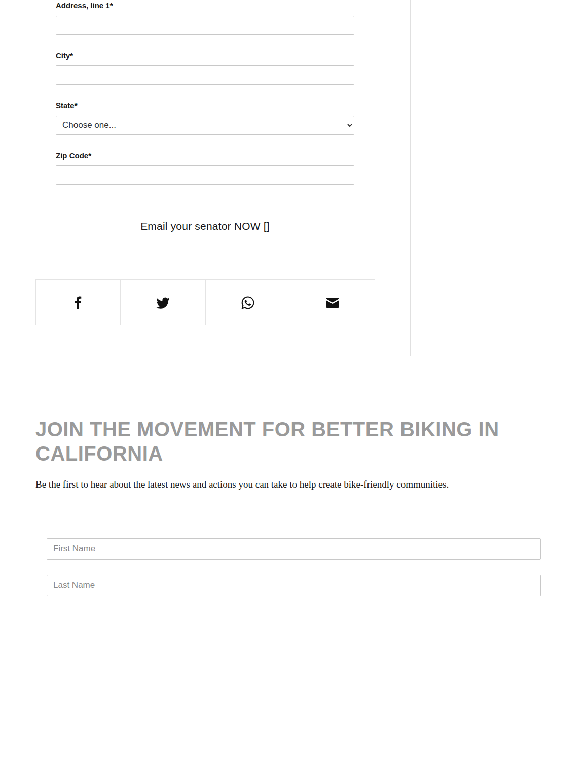Address, line 1*
City*
State* Choose one... Alabama Alaska Arizona Arkansas California Colorado Connecticut Delaware Florida Georgia Hawaii Idaho Illinois Indiana Iowa Kansas Kentucky Louisiana Maine Maryland Massachusetts Michigan Minnesota Mississippi Missouri Montana Nebraska Nevada New Hampshire New Jersey New Mexico New York North Carolina North Dakota Ohio Oklahoma Oregon Pennsylvania Rhode Island South Carolina South Dakota Tennessee Texas Utah Vermont Virginia Washington West Virginia Wisconsin Wyoming
Zip Code*
Email your senator NOW []
Join the Movement for Better Biking in California
Be the first to hear about the latest news and actions you can take to help create bike-friendly communities.